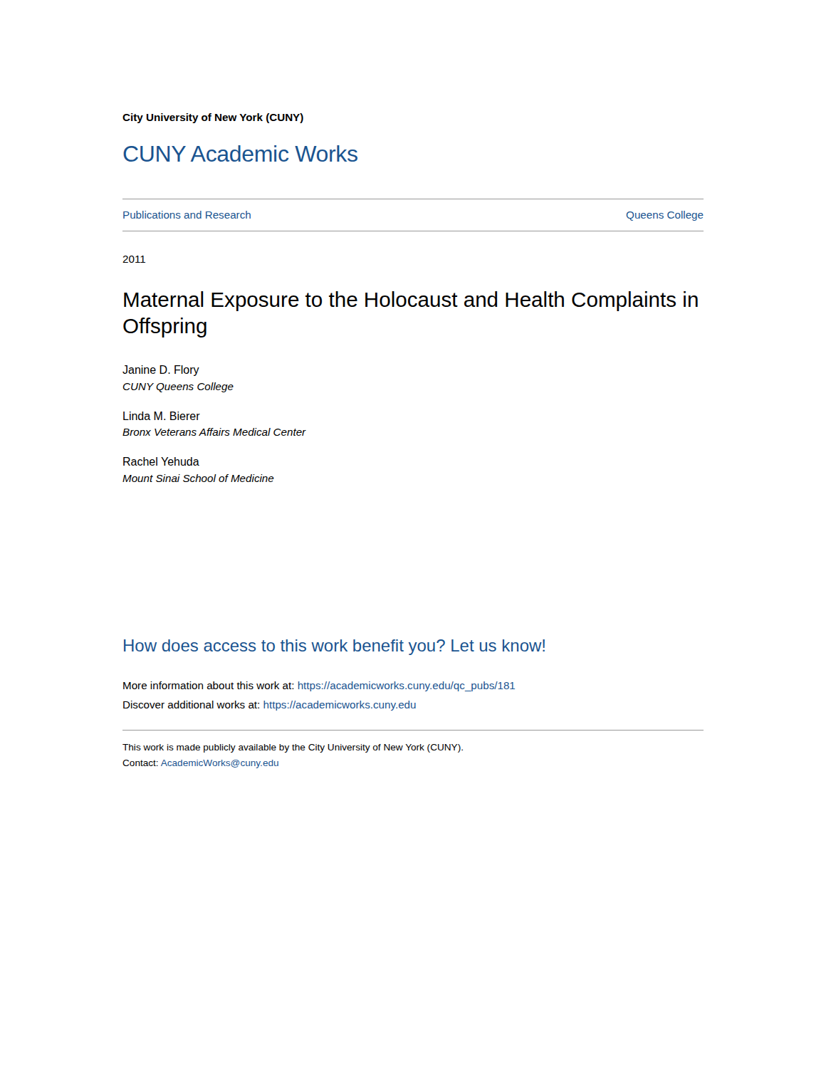City University of New York (CUNY)
CUNY Academic Works
Publications and Research Queens College
2011
Maternal Exposure to the Holocaust and Health Complaints in Offspring
Janine D. Flory
CUNY Queens College
Linda M. Bierer
Bronx Veterans Affairs Medical Center
Rachel Yehuda
Mount Sinai School of Medicine
How does access to this work benefit you? Let us know!
More information about this work at: https://academicworks.cuny.edu/qc_pubs/181
Discover additional works at: https://academicworks.cuny.edu
This work is made publicly available by the City University of New York (CUNY).
Contact: AcademicWorks@cuny.edu